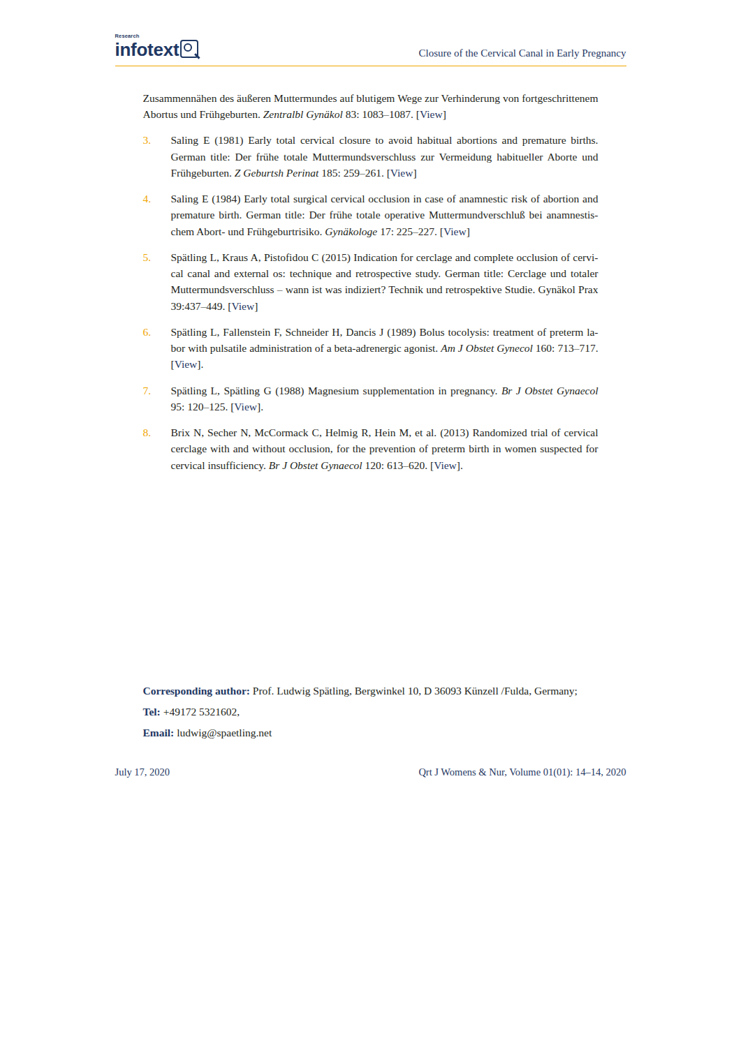Research infotext
Closure of the Cervical Canal in Early Pregnancy
Zusammennähen des äußeren Muttermundes auf blutigem Wege zur Verhinderung von fortgeschrittenem Abortus und Frühgeburten. Zentralbl Gynäkol 83: 1083–1087. [View]
Saling E (1981) Early total cervical closure to avoid habitual abortions and premature births. German title: Der frühe totale Muttermundsverschluss zur Vermeidung habitueller Aborte und Frühgeburten. Z Geburtsh Perinat 185: 259–261. [View]
Saling E (1984) Early total surgical cervical occlusion in case of anamnestic risk of abortion and premature birth. German title: Der frühe totale operative Muttermundverschluß bei anamnestischem Abort- und Frühgeburtrisiko. Gynäkologe 17: 225–227. [View]
Spätling L, Kraus A, Pistofidou C (2015) Indication for cerclage and complete occlusion of cervical canal and external os: technique and retrospective study. German title: Cerclage und totaler Muttermundsverschluss – wann ist was indiziert? Technik und retrospektive Studie. Gynäkol Prax 39:437–449. [View]
Spätling L, Fallenstein F, Schneider H, Dancis J (1989) Bolus tocolysis: treatment of preterm labor with pulsatile administration of a beta-adrenergic agonist. Am J Obstet Gynecol 160: 713–717. [View].
Spätling L, Spätling G (1988) Magnesium supplementation in pregnancy. Br J Obstet Gynaecol 95: 120–125. [View].
Brix N, Secher N, McCormack C, Helmig R, Hein M, et al. (2013) Randomized trial of cervical cerclage with and without occlusion, for the prevention of preterm birth in women suspected for cervical insufficiency. Br J Obstet Gynaecol 120: 613–620. [View].
Corresponding author: Prof. Ludwig Spätling, Bergwinkel 10, D 36093 Künzell /Fulda, Germany;
Tel: +49172 5321602,
Email: ludwig@spaetling.net
July 17, 2020
Qrt J Womens & Nur, Volume 01(01): 14–14, 2020